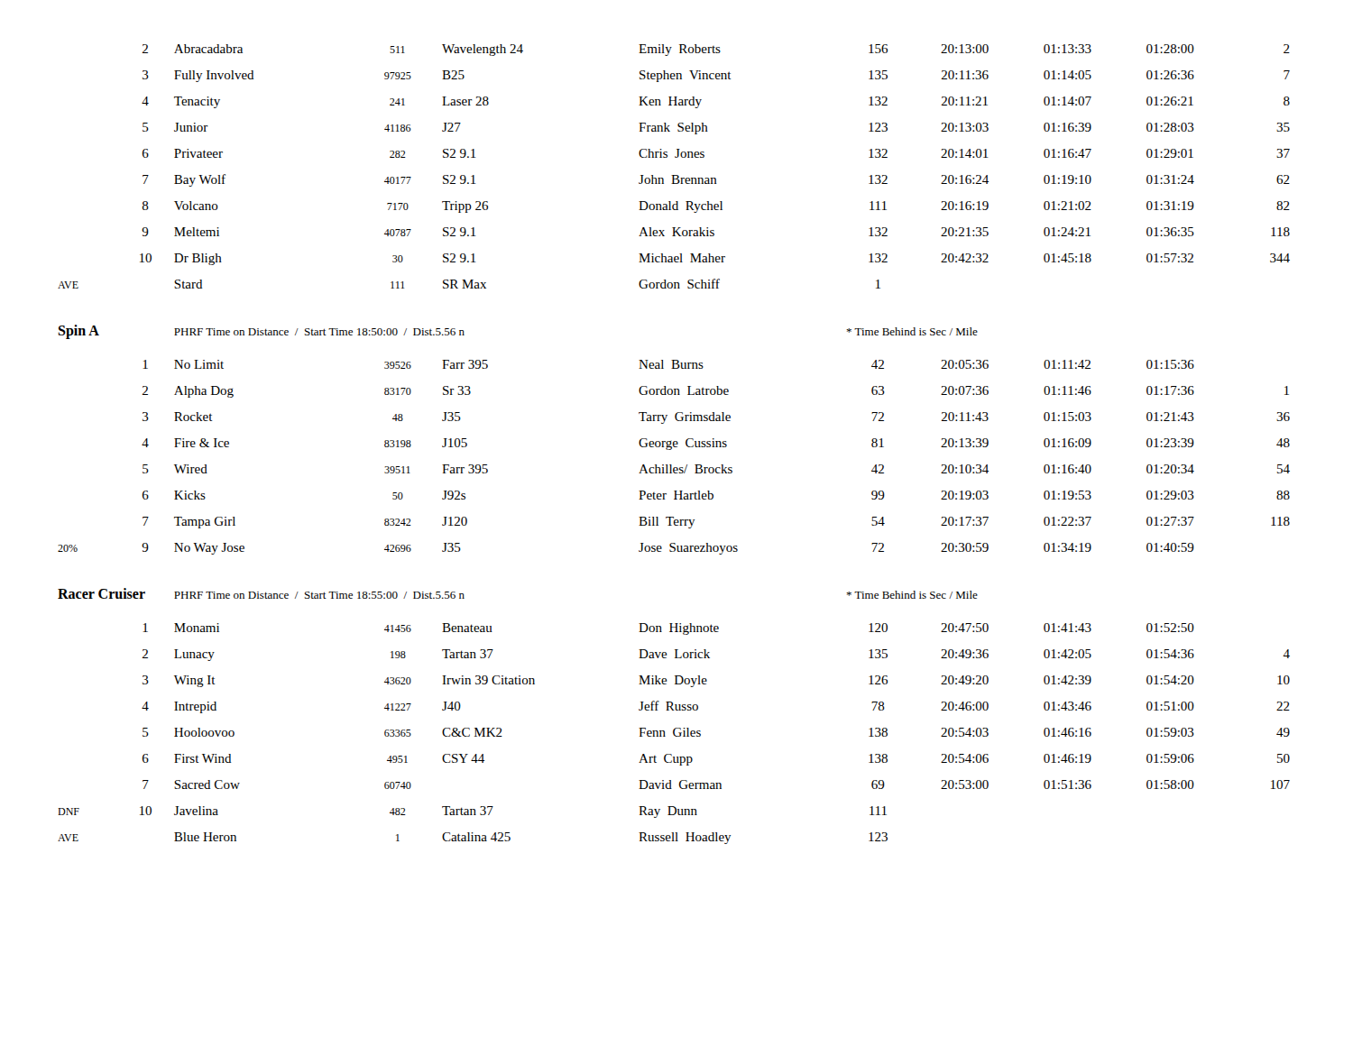| | 2 | Abracadabra | 511 | Wavelength 24 | Emily Roberts | 156 | 20:13:00 | 01:13:33 | 01:28:00 | 2 |
| | 3 | Fully Involved | 97925 | B25 | Stephen Vincent | 135 | 20:11:36 | 01:14:05 | 01:26:36 | 7 |
| | 4 | Tenacity | 241 | Laser 28 | Ken Hardy | 132 | 20:11:21 | 01:14:07 | 01:26:21 | 8 |
| | 5 | Junior | 41186 | J27 | Frank Selph | 123 | 20:13:03 | 01:16:39 | 01:28:03 | 35 |
| | 6 | Privateer | 282 | S2 9.1 | Chris Jones | 132 | 20:14:01 | 01:16:47 | 01:29:01 | 37 |
| | 7 | Bay Wolf | 40177 | S2 9.1 | John Brennan | 132 | 20:16:24 | 01:19:10 | 01:31:24 | 62 |
| | 8 | Volcano | 7170 | Tripp 26 | Donald Rychel | 111 | 20:16:19 | 01:21:02 | 01:31:19 | 82 |
| | 9 | Meltemi | 40787 | S2 9.1 | Alex Korakis | 132 | 20:21:35 | 01:24:21 | 01:36:35 | 118 |
| | 10 | Dr Bligh | 30 | S2 9.1 | Michael Maher | 132 | 20:42:32 | 01:45:18 | 01:57:32 | 344 |
| AVE | | Stard | 111 | SR Max | Gordon Schiff | 1 | | | | |
| Spin A | PHRF Time on Distance / Start Time 18:50:00 / Dist.5.56 n | * Time Behind is Sec / Mile |
| | 1 | No Limit | 39526 | Farr 395 | Neal Burns | 42 | 20:05:36 | 01:11:42 | 01:15:36 | |
| | 2 | Alpha Dog | 83170 | Sr 33 | Gordon Latrobe | 63 | 20:07:36 | 01:11:46 | 01:17:36 | 1 |
| | 3 | Rocket | 48 | J35 | Tarry Grimsdale | 72 | 20:11:43 | 01:15:03 | 01:21:43 | 36 |
| | 4 | Fire & Ice | 83198 | J105 | George Cussins | 81 | 20:13:39 | 01:16:09 | 01:23:39 | 48 |
| | 5 | Wired | 39511 | Farr 395 | Achilles/ Brocks | 42 | 20:10:34 | 01:16:40 | 01:20:34 | 54 |
| | 6 | Kicks | 50 | J92s | Peter Hartleb | 99 | 20:19:03 | 01:19:53 | 01:29:03 | 88 |
| | 7 | Tampa Girl | 83242 | J120 | Bill Terry | 54 | 20:17:37 | 01:22:37 | 01:27:37 | 118 |
| 20% | 9 | No Way Jose | 42696 | J35 | Jose Suarezhoyos | 72 | 20:30:59 | 01:34:19 | 01:40:59 | |
| Racer Cruiser | PHRF Time on Distance / Start Time 18:55:00 / Dist.5.56 n | * Time Behind is Sec / Mile |
| | 1 | Monami | 41456 | Benateau | Don Highnote | 120 | 20:47:50 | 01:41:43 | 01:52:50 | |
| | 2 | Lunacy | 198 | Tartan 37 | Dave Lorick | 135 | 20:49:36 | 01:42:05 | 01:54:36 | 4 |
| | 3 | Wing It | 43620 | Irwin 39 Citation | Mike Doyle | 126 | 20:49:20 | 01:42:39 | 01:54:20 | 10 |
| | 4 | Intrepid | 41227 | J40 | Jeff Russo | 78 | 20:46:00 | 01:43:46 | 01:51:00 | 22 |
| | 5 | Hooloovoo | 63365 | C&C MK2 | Fenn Giles | 138 | 20:54:03 | 01:46:16 | 01:59:03 | 49 |
| | 6 | First Wind | 4951 | CSY 44 | Art Cupp | 138 | 20:54:06 | 01:46:19 | 01:59:06 | 50 |
| | 7 | Sacred Cow | 60740 | | David German | 69 | 20:53:00 | 01:51:36 | 01:58:00 | 107 |
| DNF | 10 | Javelina | 482 | Tartan 37 | Ray Dunn | 111 | | | | |
| AVE | | Blue Heron | 1 | Catalina 425 | Russell Hoadley | 123 | | | | |